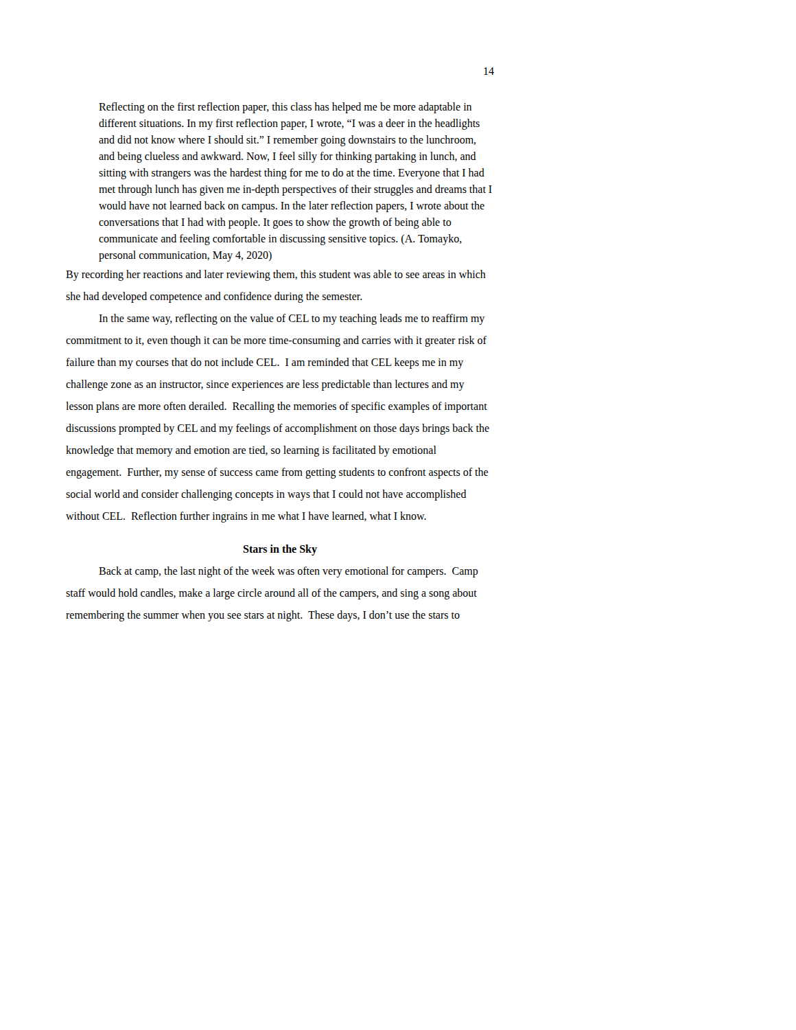14
Reflecting on the first reflection paper, this class has helped me be more adaptable in different situations. In my first reflection paper, I wrote, “I was a deer in the headlights and did not know where I should sit.” I remember going downstairs to the lunchroom, and being clueless and awkward. Now, I feel silly for thinking partaking in lunch, and sitting with strangers was the hardest thing for me to do at the time. Everyone that I had met through lunch has given me in-depth perspectives of their struggles and dreams that I would have not learned back on campus. In the later reflection papers, I wrote about the conversations that I had with people. It goes to show the growth of being able to communicate and feeling comfortable in discussing sensitive topics. (A. Tomayko, personal communication, May 4, 2020)
By recording her reactions and later reviewing them, this student was able to see areas in which she had developed competence and confidence during the semester.
In the same way, reflecting on the value of CEL to my teaching leads me to reaffirm my commitment to it, even though it can be more time-consuming and carries with it greater risk of failure than my courses that do not include CEL. I am reminded that CEL keeps me in my challenge zone as an instructor, since experiences are less predictable than lectures and my lesson plans are more often derailed. Recalling the memories of specific examples of important discussions prompted by CEL and my feelings of accomplishment on those days brings back the knowledge that memory and emotion are tied, so learning is facilitated by emotional engagement. Further, my sense of success came from getting students to confront aspects of the social world and consider challenging concepts in ways that I could not have accomplished without CEL. Reflection further ingrains in me what I have learned, what I know.
Stars in the Sky
Back at camp, the last night of the week was often very emotional for campers. Camp staff would hold candles, make a large circle around all of the campers, and sing a song about remembering the summer when you see stars at night. These days, I don’t use the stars to